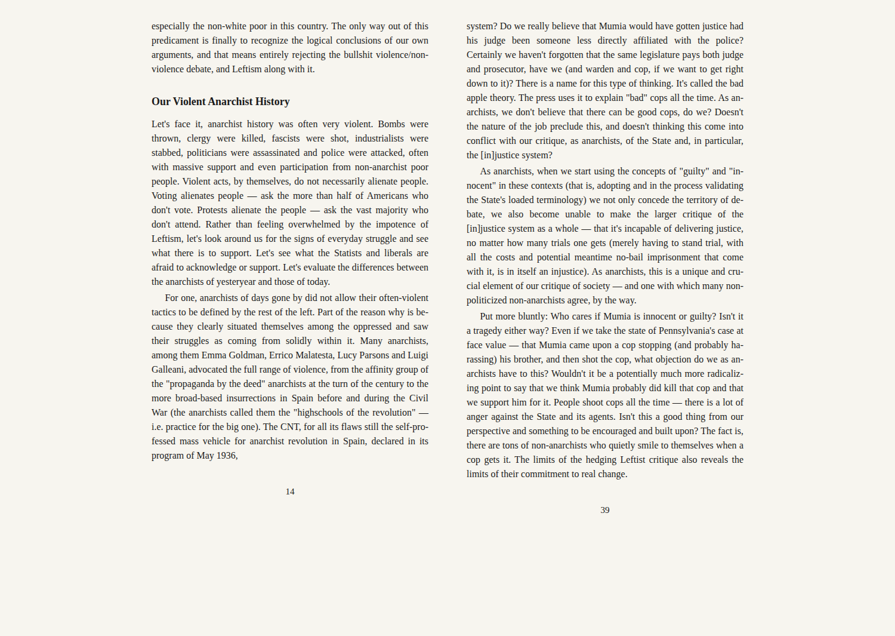especially the non-white poor in this country. The only way out of this predicament is finally to recognize the logical conclusions of our own arguments, and that means entirely rejecting the bullshit violence/non-violence debate, and Leftism along with it.
Our Violent Anarchist History
Let's face it, anarchist history was often very violent. Bombs were thrown, clergy were killed, fascists were shot, industrialists were stabbed, politicians were assassinated and police were attacked, often with massive support and even participation from non-anarchist poor people. Violent acts, by themselves, do not necessarily alienate people. Voting alienates people — ask the more than half of Americans who don't vote. Protests alienate the people — ask the vast majority who don't attend. Rather than feeling overwhelmed by the impotence of Leftism, let's look around us for the signs of everyday struggle and see what there is to support. Let's see what the Statists and liberals are afraid to acknowledge or support. Let's evaluate the differences between the anarchists of yesteryear and those of today.
For one, anarchists of days gone by did not allow their often-violent tactics to be defined by the rest of the left. Part of the reason why is because they clearly situated themselves among the oppressed and saw their struggles as coming from solidly within it. Many anarchists, among them Emma Goldman, Errico Malatesta, Lucy Parsons and Luigi Galleani, advocated the full range of violence, from the affinity group of the "propaganda by the deed" anarchists at the turn of the century to the more broad-based insurrections in Spain before and during the Civil War (the anarchists called them the "highschools of the revolution" — i.e. practice for the big one). The CNT, for all its flaws still the self-professed mass vehicle for anarchist revolution in Spain, declared in its program of May 1936,
14
system? Do we really believe that Mumia would have gotten justice had his judge been someone less directly affiliated with the police? Certainly we haven't forgotten that the same legislature pays both judge and prosecutor, have we (and warden and cop, if we want to get right down to it)? There is a name for this type of thinking. It's called the bad apple theory. The press uses it to explain "bad" cops all the time. As anarchists, we don't believe that there can be good cops, do we? Doesn't the nature of the job preclude this, and doesn't thinking this come into conflict with our critique, as anarchists, of the State and, in particular, the [in]justice system?
As anarchists, when we start using the concepts of "guilty" and "innocent" in these contexts (that is, adopting and in the process validating the State's loaded terminology) we not only concede the territory of debate, we also become unable to make the larger critique of the [in]justice system as a whole — that it's incapable of delivering justice, no matter how many trials one gets (merely having to stand trial, with all the costs and potential meantime no-bail imprisonment that come with it, is in itself an injustice). As anarchists, this is a unique and crucial element of our critique of society — and one with which many non-politicized non-anarchists agree, by the way.
Put more bluntly: Who cares if Mumia is innocent or guilty? Isn't it a tragedy either way? Even if we take the state of Pennsylvania's case at face value — that Mumia came upon a cop stopping (and probably harassing) his brother, and then shot the cop, what objection do we as anarchists have to this? Wouldn't it be a potentially much more radicalizing point to say that we think Mumia probably did kill that cop and that we support him for it. People shoot cops all the time — there is a lot of anger against the State and its agents. Isn't this a good thing from our perspective and something to be encouraged and built upon? The fact is, there are tons of non-anarchists who quietly smile to themselves when a cop gets it. The limits of the hedging Leftist critique also reveals the limits of their commitment to real change.
39